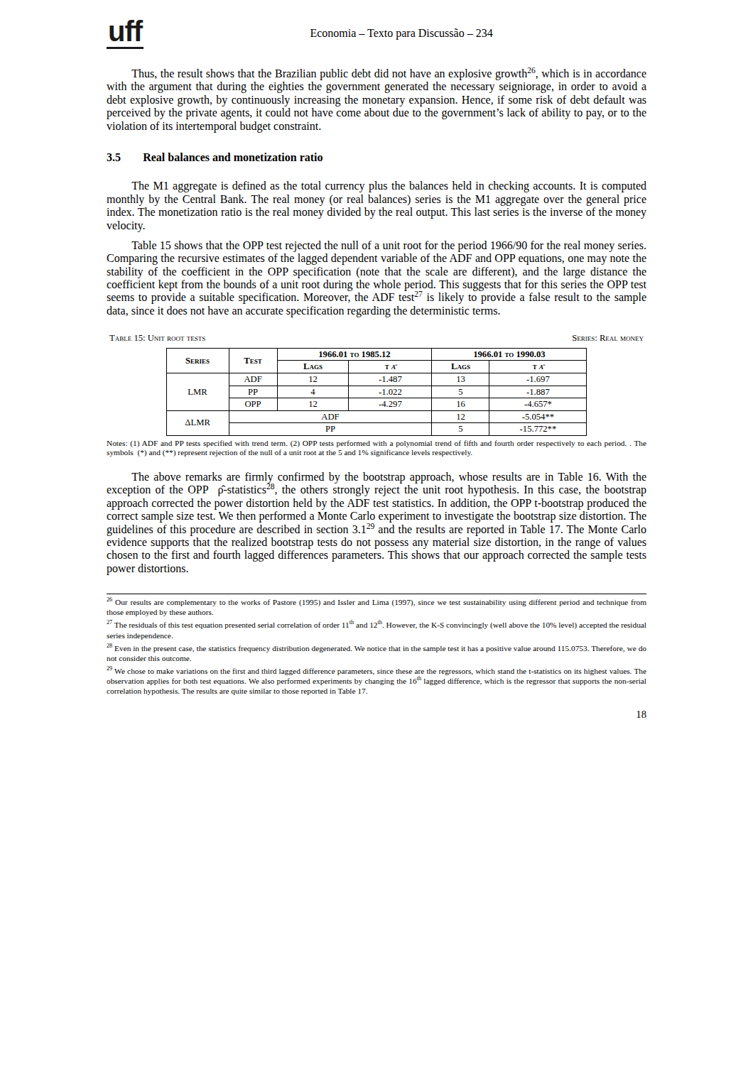uff
Economia – Texto para Discussão – 234
Thus, the result shows that the Brazilian public debt did not have an explosive growth26, which is in accordance with the argument that during the eighties the government generated the necessary seigniorage, in order to avoid a debt explosive growth, by continuously increasing the monetary expansion. Hence, if some risk of debt default was perceived by the private agents, it could not have come about due to the government’s lack of ability to pay, or to the violation of its intertemporal budget constraint.
3.5 Real balances and monetization ratio
The M1 aggregate is defined as the total currency plus the balances held in checking accounts. It is computed monthly by the Central Bank. The real money (or real balances) series is the M1 aggregate over the general price index. The monetization ratio is the real money divided by the real output. This last series is the inverse of the money velocity.
Table 15 shows that the OPP test rejected the null of a unit root for the period 1966/90 for the real money series. Comparing the recursive estimates of the lagged dependent variable of the ADF and OPP equations, one may note the stability of the coefficient in the OPP specification (note that the scale are different), and the large distance the coefficient kept from the bounds of a unit root during the whole period. This suggests that for this series the OPP test seems to provide a suitable specification. Moreover, the ADF test27 is likely to provide a false result to the sample data, since it does not have an accurate specification regarding the deterministic terms.
Table 15: Unit root tests Series: Real money
| Series | Test | 1966.01 to 1985.12 | 1966.01 to 1990.03 |
| --- | --- | --- | --- |
| Lags | t α̂ | Lags | t α̂ |
| LMR | ADF | 12 | -1.487 | 13 | -1.697 |
| PP | 4 | -1.022 | 5 | -1.887 |
| OPP | 12 | -4.297 | 16 | -4.657* |
| ΔLMR | ADF | 12 | -5.054** |
| PP | 5 | -15.772** |
Notes: (1) ADF and PP tests specified with trend term. (2) OPP tests performed with a polynomial trend of fifth and fourth order respectively to each period. . The symbols (*) and (**) represent rejection of the null of a unit root at the 5 and 1% significance levels respectively.
The above remarks are firmly confirmed by the bootstrap approach, whose results are in Table 16. With the exception of the OPP ρ̂-statistics28, the others strongly reject the unit root hypothesis. In this case, the bootstrap approach corrected the power distortion held by the ADF test statistics. In addition, the OPP t-bootstrap produced the correct sample size test. We then performed a Monte Carlo experiment to investigate the bootstrap size distortion. The guidelines of this procedure are described in section 3.129 and the results are reported in Table 17. The Monte Carlo evidence supports that the realized bootstrap tests do not possess any material size distortion, in the range of values chosen to the first and fourth lagged differences parameters. This shows that our approach corrected the sample tests power distortions.
26 Our results are complementary to the works of Pastore (1995) and Issler and Lima (1997), since we test sustainability using different period and technique from those employed by these authors.
27 The residuals of this test equation presented serial correlation of order 11th and 12th. However, the K-S convincingly (well above the 10% level) accepted the residual series independence.
28 Even in the present case, the statistics frequency distribution degenerated. We notice that in the sample test it has a positive value around 115.0753. Therefore, we do not consider this outcome.
29 We chose to make variations on the first and third lagged difference parameters, since these are the regressors, which stand the t-statistics on its highest values. The observation applies for both test equations. We also performed experiments by changing the 16th lagged difference, which is the regressor that supports the non-serial correlation hypothesis. The results are quite similar to those reported in Table 17.
18